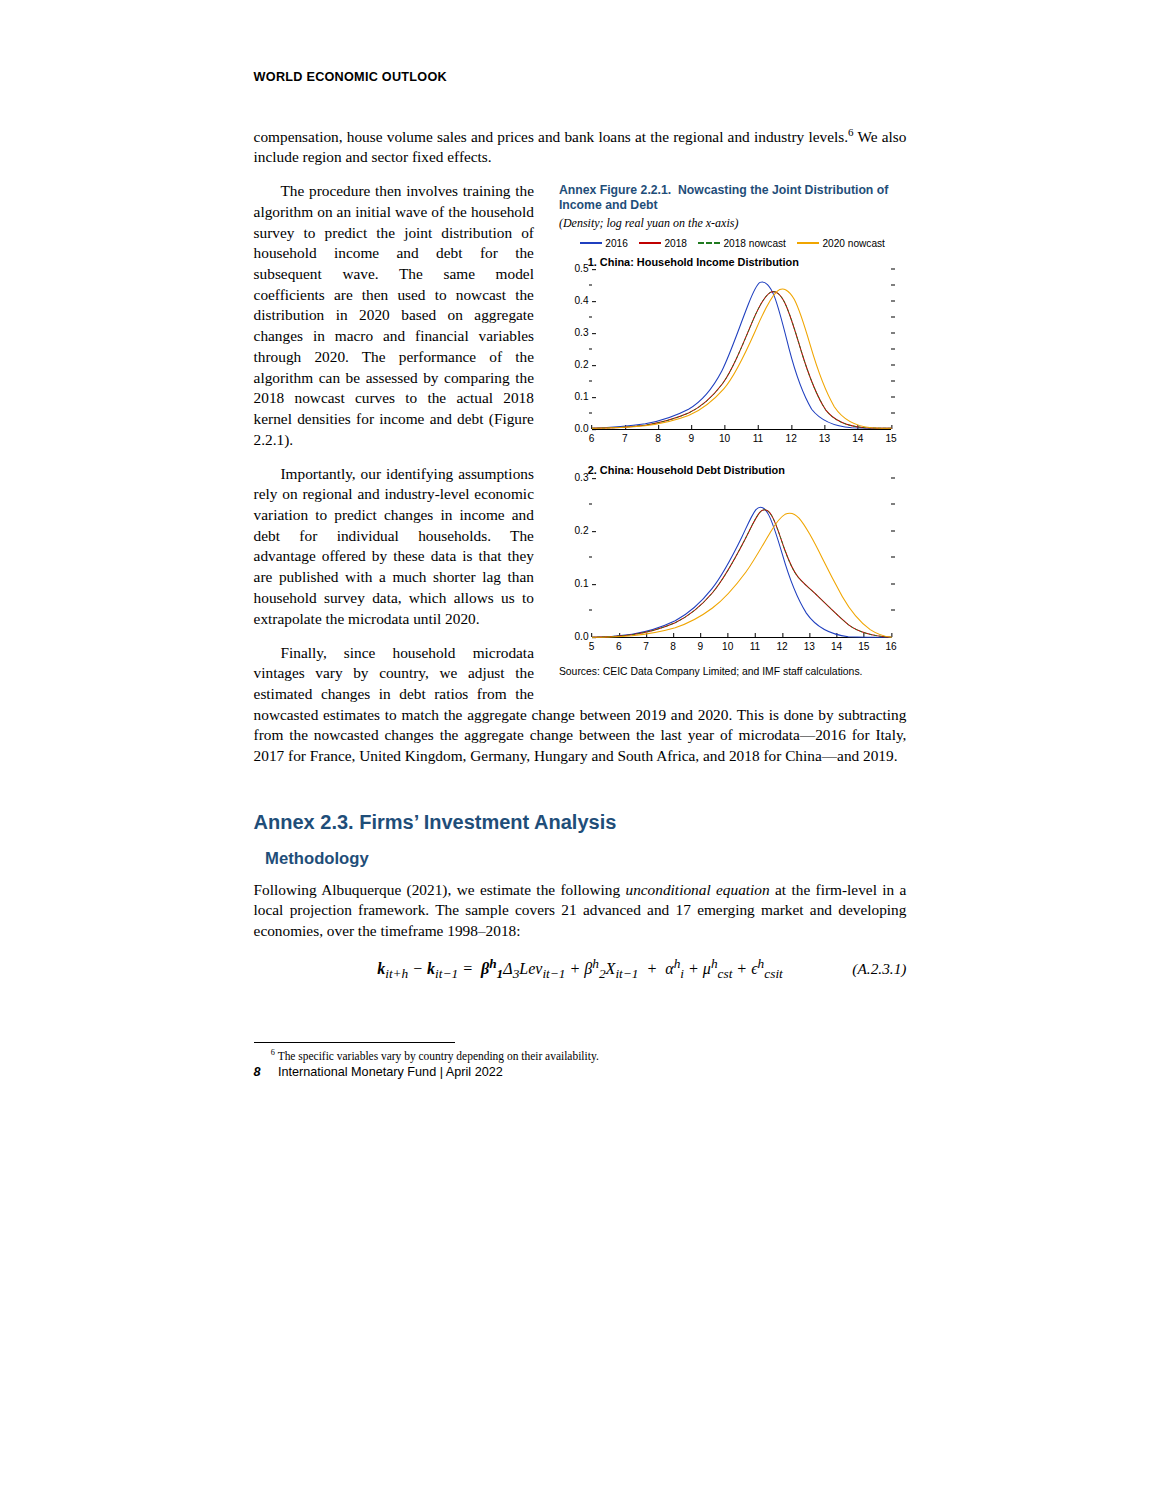WORLD ECONOMIC OUTLOOK
compensation, house volume sales and prices and bank loans at the regional and industry levels.6 We also include region and sector fixed effects.
Annex Figure 2.2.1. Nowcasting the Joint Distribution of Income and Debt
(Density; log real yuan on the x-axis)
2016 2018 2018 nowcast 2020 nowcast
1. China: Household Income Distribution
0.5 0.4 0.3 0.2 0.1 0.0 6 7 8 9 10 11 12 13 14 15
2. China: Household Debt Distribution
0.3 0.2 0.1 0.0 5 6 7 8 9 10 11 12 13 14 15 16
Sources: CEIC Data Company Limited; and IMF staff calculations.
The procedure then involves training the algorithm on an initial wave of the household survey to predict the joint distribution of household income and debt for the subsequent wave. The same model coefficients are then used to nowcast the distribution in 2020 based on aggregate changes in macro and financial variables through 2020. The performance of the algorithm can be assessed by comparing the 2018 nowcast curves to the actual 2018 kernel densities for income and debt (Figure 2.2.1).
Importantly, our identifying assumptions rely on regional and industry-level economic variation to predict changes in income and debt for individual households. The advantage offered by these data is that they are published with a much shorter lag than household survey data, which allows us to extrapolate the microdata until 2020.
Finally, since household microdata vintages vary by country, we adjust the estimated changes in debt ratios from the nowcasted estimates to match the aggregate change between 2019 and 2020. This is done by subtracting from the nowcasted changes the aggregate change between the last year of microdata—2016 for Italy, 2017 for France, United Kingdom, Germany, Hungary and South Africa, and 2018 for China—and 2019.
Annex 2.3. Firms’ Investment Analysis
Methodology
Following Albuquerque (2021), we estimate the following unconditional equation at the firm-level in a local projection framework. The sample covers 21 advanced and 17 emerging market and developing economies, over the timeframe 1998–2018:
kit+h − kit−1 = βh1 Δ3Levit−1 + βh2Xit−1 + αhi + μhcst + ϵhcsit (A.2.3.1)
6 The specific variables vary by country depending on their availability.
8 International Monetary Fund | April 2022